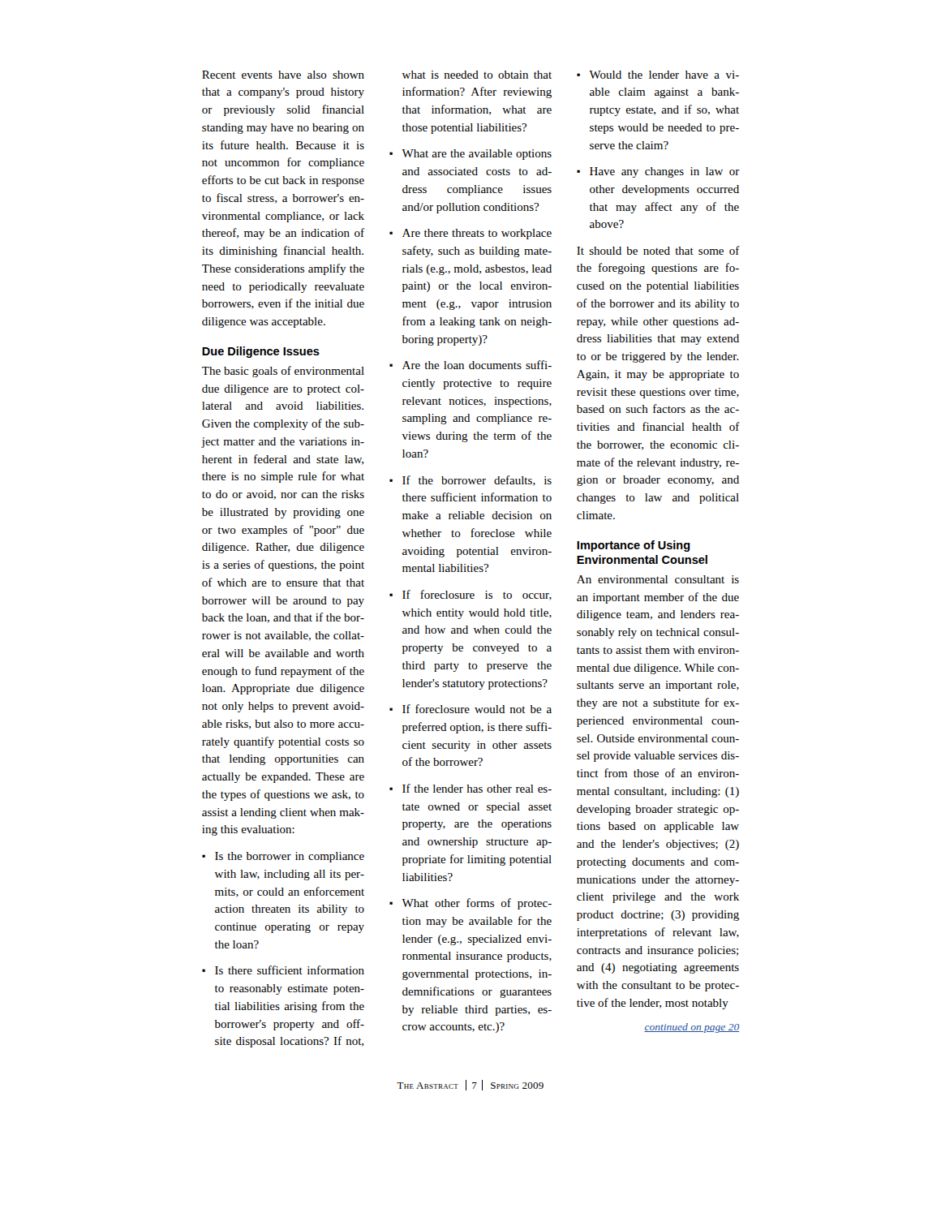Recent events have also shown that a company's proud history or previously solid financial standing may have no bearing on its future health. Because it is not uncommon for compliance efforts to be cut back in response to fiscal stress, a borrower's environmental compliance, or lack thereof, may be an indication of its diminishing financial health. These considerations amplify the need to periodically reevaluate borrowers, even if the initial due diligence was acceptable.
Due Diligence Issues
The basic goals of environmental due diligence are to protect collateral and avoid liabilities. Given the complexity of the subject matter and the variations inherent in federal and state law, there is no simple rule for what to do or avoid, nor can the risks be illustrated by providing one or two examples of "poor" due diligence. Rather, due diligence is a series of questions, the point of which are to ensure that that borrower will be around to pay back the loan, and that if the borrower is not available, the collateral will be available and worth enough to fund repayment of the loan. Appropriate due diligence not only helps to prevent avoidable risks, but also to more accurately quantify potential costs so that lending opportunities can actually be expanded. These are the types of questions we ask, to assist a lending client when making this evaluation:
Is the borrower in compliance with law, including all its permits, or could an enforcement action threaten its ability to continue operating or repay the loan?
Is there sufficient information to reasonably estimate potential liabilities arising from the borrower's property and off-site disposal locations? If not, what is needed to obtain that information? After reviewing that information, what are those potential liabilities?
What are the available options and associated costs to address compliance issues and/or pollution conditions?
Are there threats to workplace safety, such as building materials (e.g., mold, asbestos, lead paint) or the local environment (e.g., vapor intrusion from a leaking tank on neighboring property)?
Are the loan documents sufficiently protective to require relevant notices, inspections, sampling and compliance reviews during the term of the loan?
If the borrower defaults, is there sufficient information to make a reliable decision on whether to foreclose while avoiding potential environmental liabilities?
If foreclosure is to occur, which entity would hold title, and how and when could the property be conveyed to a third party to preserve the lender's statutory protections?
If foreclosure would not be a preferred option, is there sufficient security in other assets of the borrower?
If the lender has other real estate owned or special asset property, are the operations and ownership structure appropriate for limiting potential liabilities?
What other forms of protection may be available for the lender (e.g., specialized environmental insurance products, governmental protections, indemnifications or guarantees by reliable third parties, escrow accounts, etc.)?
Would the lender have a viable claim against a bankruptcy estate, and if so, what steps would be needed to preserve the claim?
Have any changes in law or other developments occurred that may affect any of the above?
It should be noted that some of the foregoing questions are focused on the potential liabilities of the borrower and its ability to repay, while other questions address liabilities that may extend to or be triggered by the lender. Again, it may be appropriate to revisit these questions over time, based on such factors as the activities and financial health of the borrower, the economic climate of the relevant industry, region or broader economy, and changes to law and political climate.
Importance of Using
Environmental Counsel
An environmental consultant is an important member of the due diligence team, and lenders reasonably rely on technical consultants to assist them with environmental due diligence. While consultants serve an important role, they are not a substitute for experienced environmental counsel. Outside environmental counsel provide valuable services distinct from those of an environmental consultant, including: (1) developing broader strategic options based on applicable law and the lender's objectives; (2) protecting documents and communications under the attorney-client privilege and the work product doctrine; (3) providing interpretations of relevant law, contracts and insurance policies; and (4) negotiating agreements with the consultant to be protective of the lender, most notably
continued on page 20
The Abstract 7 Spring 2009